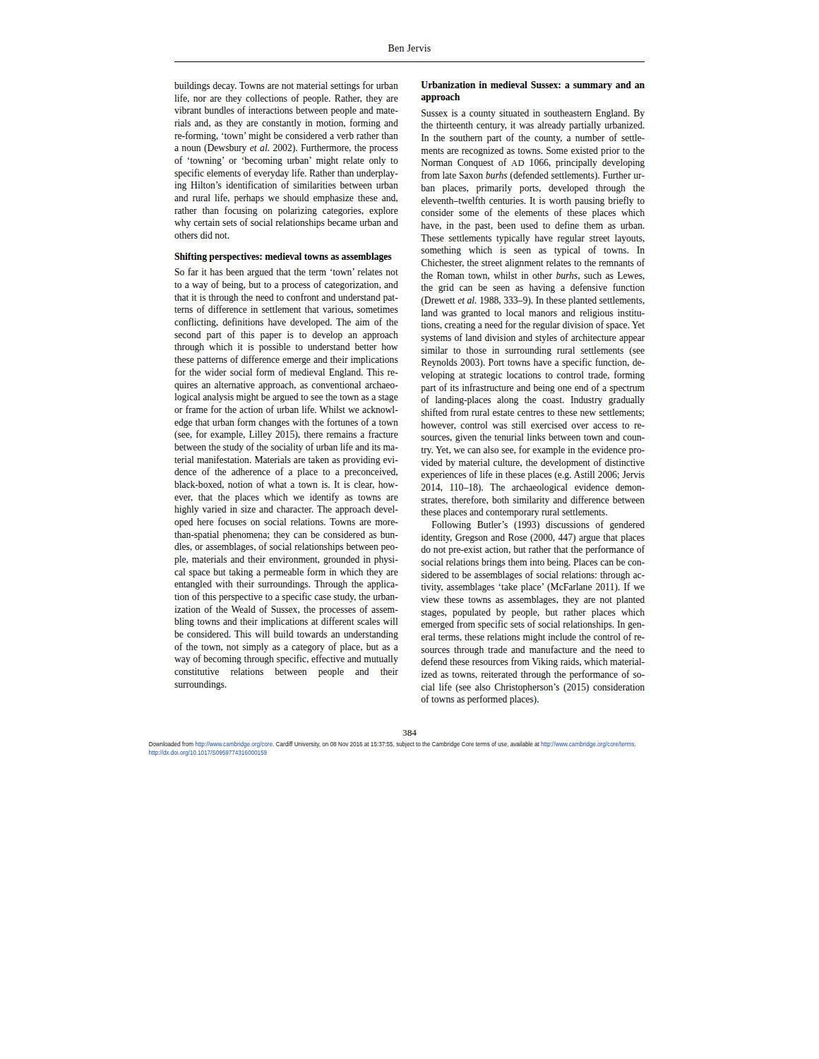Ben Jervis
buildings decay. Towns are not material settings for urban life, nor are they collections of people. Rather, they are vibrant bundles of interactions between people and materials and, as they are constantly in motion, forming and re-forming, ‘town’ might be considered a verb rather than a noun (Dewsbury et al. 2002). Furthermore, the process of ‘towning’ or ‘becoming urban’ might relate only to specific elements of everyday life. Rather than underplaying Hilton’s identification of similarities between urban and rural life, perhaps we should emphasize these and, rather than focusing on polarizing categories, explore why certain sets of social relationships became urban and others did not.
Shifting perspectives: medieval towns as assemblages
So far it has been argued that the term ‘town’ relates not to a way of being, but to a process of categorization, and that it is through the need to confront and understand patterns of difference in settlement that various, sometimes conflicting, definitions have developed. The aim of the second part of this paper is to develop an approach through which it is possible to understand better how these patterns of difference emerge and their implications for the wider social form of medieval England. This requires an alternative approach, as conventional archaeological analysis might be argued to see the town as a stage or frame for the action of urban life. Whilst we acknowledge that urban form changes with the fortunes of a town (see, for example, Lilley 2015), there remains a fracture between the study of the sociality of urban life and its material manifestation. Materials are taken as providing evidence of the adherence of a place to a preconceived, black-boxed, notion of what a town is. It is clear, however, that the places which we identify as towns are highly varied in size and character. The approach developed here focuses on social relations. Towns are more-than-spatial phenomena; they can be considered as bundles, or assemblages, of social relationships between people, materials and their environment, grounded in physical space but taking a permeable form in which they are entangled with their surroundings. Through the application of this perspective to a specific case study, the urbanization of the Weald of Sussex, the processes of assembling towns and their implications at different scales will be considered. This will build towards an understanding of the town, not simply as a category of place, but as a way of becoming through specific, effective and mutually constitutive relations between people and their surroundings.
Urbanization in medieval Sussex: a summary and an approach
Sussex is a county situated in southeastern England. By the thirteenth century, it was already partially urbanized. In the southern part of the county, a number of settlements are recognized as towns. Some existed prior to the Norman Conquest of AD 1066, principally developing from late Saxon burhs (defended settlements). Further urban places, primarily ports, developed through the eleventh–twelfth centuries. It is worth pausing briefly to consider some of the elements of these places which have, in the past, been used to define them as urban. These settlements typically have regular street layouts, something which is seen as typical of towns. In Chichester, the street alignment relates to the remnants of the Roman town, whilst in other burhs, such as Lewes, the grid can be seen as having a defensive function (Drewett et al. 1988, 333–9). In these planted settlements, land was granted to local manors and religious institutions, creating a need for the regular division of space. Yet systems of land division and styles of architecture appear similar to those in surrounding rural settlements (see Reynolds 2003). Port towns have a specific function, developing at strategic locations to control trade, forming part of its infrastructure and being one end of a spectrum of landing-places along the coast. Industry gradually shifted from rural estate centres to these new settlements; however, control was still exercised over access to resources, given the tenurial links between town and country. Yet, we can also see, for example in the evidence provided by material culture, the development of distinctive experiences of life in these places (e.g. Astill 2006; Jervis 2014, 110–18). The archaeological evidence demonstrates, therefore, both similarity and difference between these places and contemporary rural settlements.
Following Butler’s (1993) discussions of gendered identity, Gregson and Rose (2000, 447) argue that places do not pre-exist action, but rather that the performance of social relations brings them into being. Places can be considered to be assemblages of social relations: through activity, assemblages ‘take place’ (McFarlane 2011). If we view these towns as assemblages, they are not planted stages, populated by people, but rather places which emerged from specific sets of social relationships. In general terms, these relations might include the control of resources through trade and manufacture and the need to defend these resources from Viking raids, which materialized as towns, reiterated through the performance of social life (see also Christopherson’s (2015) consideration of towns as performed places).
384
Downloaded from http://www.cambridge.org/core. Cardiff University, on 08 Nov 2016 at 15:37:55, subject to the Cambridge Core terms of use, available at http://www.cambridge.org/core/terms. http://dx.doi.org/10.1017/S0959774316000159